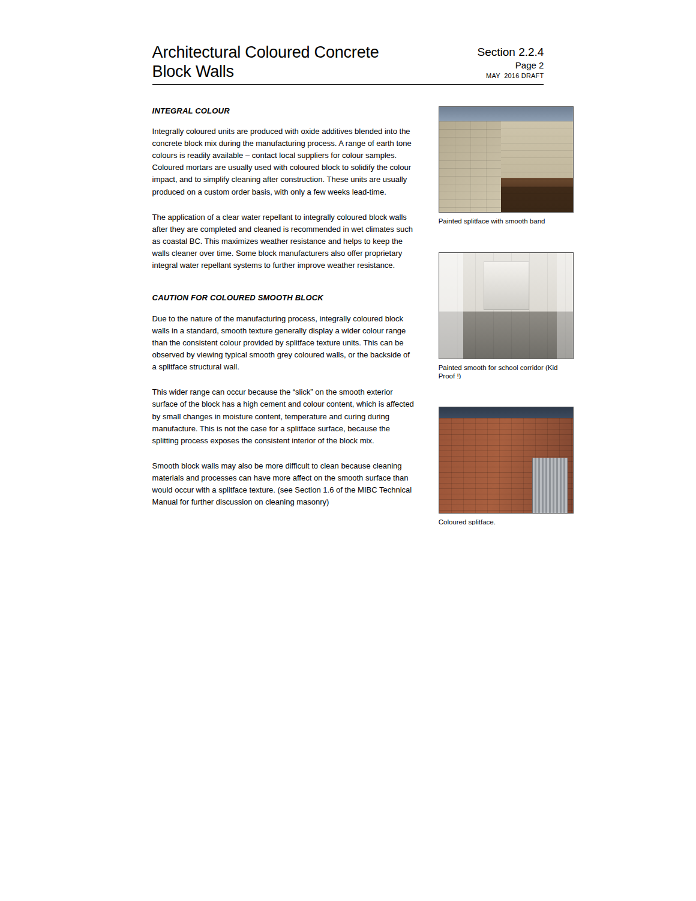Architectural Coloured Concrete
Block Walls
Section 2.2.4
Page 2
MAY 2016 DRAFT
INTEGRAL COLOUR
Integrally coloured units are produced with oxide additives blended into the concrete block mix during the manufacturing process. A range of earth tone colours is readily available – contact local suppliers for colour samples. Coloured mortars are usually used with coloured block to solidify the colour impact, and to simplify cleaning after construction. These units are usually produced on a custom order basis, with only a few weeks lead-time.
The application of a clear water repellant to integrally coloured block walls after they are completed and cleaned is recommended in wet climates such as coastal BC. This maximizes weather resistance and helps to keep the walls cleaner over time. Some block manufacturers also offer proprietary integral water repellant systems to further improve weather resistance.
CAUTION FOR COLOURED SMOOTH BLOCK
Due to the nature of the manufacturing process, integrally coloured block walls in a standard, smooth texture generally display a wider colour range than the consistent colour provided by splitface texture units. This can be observed by viewing typical smooth grey coloured walls, or the backside of a splitface structural wall.
This wider range can occur because the “slick” on the smooth exterior surface of the block has a high cement and colour content, which is affected by small changes in moisture content, temperature and curing during manufacture. This is not the case for a splitface surface, because the splitting process exposes the consistent interior of the block mix.
Smooth block walls may also be more difficult to clean because cleaning materials and processes can have more affect on the smooth surface than would occur with a splitface texture. (see Section 1.6 of the MIBC Technical Manual for further discussion on cleaning masonry)
Painted splitface with smooth band
Painted smooth for school corridor (Kid Proof !)
Coloured splitface.